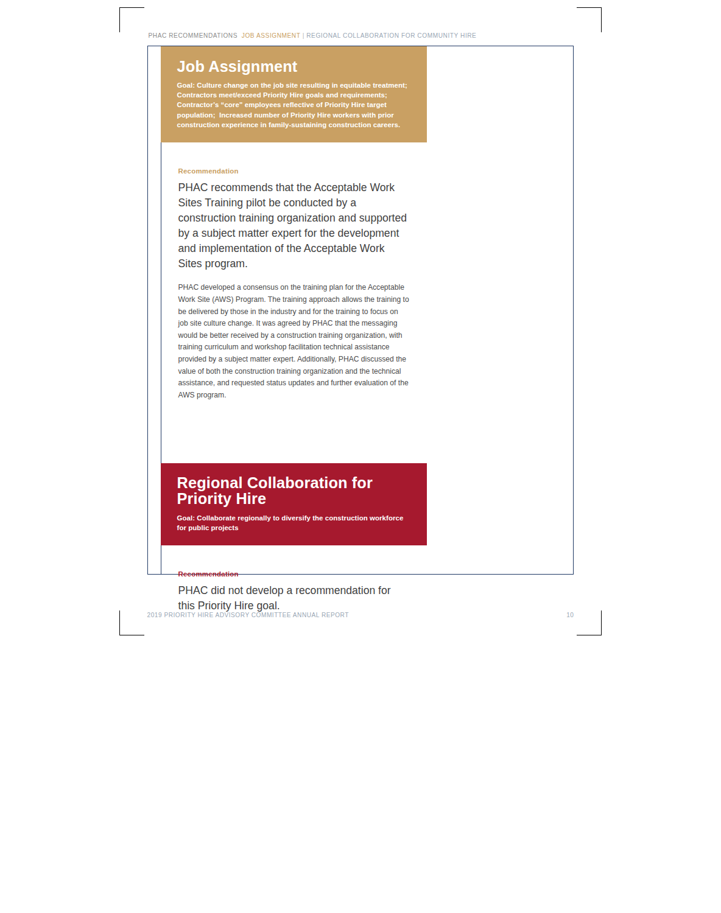PHAC RECOMMENDATIONS JOB ASSIGNMENT | REGIONAL COLLABORATION FOR COMMUNITY HIRE
Job Assignment
Goal: Culture change on the job site resulting in equitable treatment; Contractors meet/exceed Priority Hire goals and requirements; Contractor’s “core” employees reflective of Priority Hire target population; Increased number of Priority Hire workers with prior construction experience in family-sustaining construction careers.
Recommendation
PHAC recommends that the Acceptable Work Sites Training pilot be conducted by a construction training organization and supported by a subject matter expert for the development and implementation of the Acceptable Work Sites program.
PHAC developed a consensus on the training plan for the Acceptable Work Site (AWS) Program. The training approach allows the training to be delivered by those in the industry and for the training to focus on job site culture change. It was agreed by PHAC that the messaging would be better received by a construction training organization, with training curriculum and workshop facilitation technical assistance provided by a subject matter expert. Additionally, PHAC discussed the value of both the construction training organization and the technical assistance, and requested status updates and further evaluation of the AWS program.
Regional Collaboration for Priority Hire
Goal: Collaborate regionally to diversify the construction workforce for public projects
Recommendation
PHAC did not develop a recommendation for this Priority Hire goal.
2019 PRIORITY HIRE ADVISORY COMMITTEE ANNUAL REPORT 10